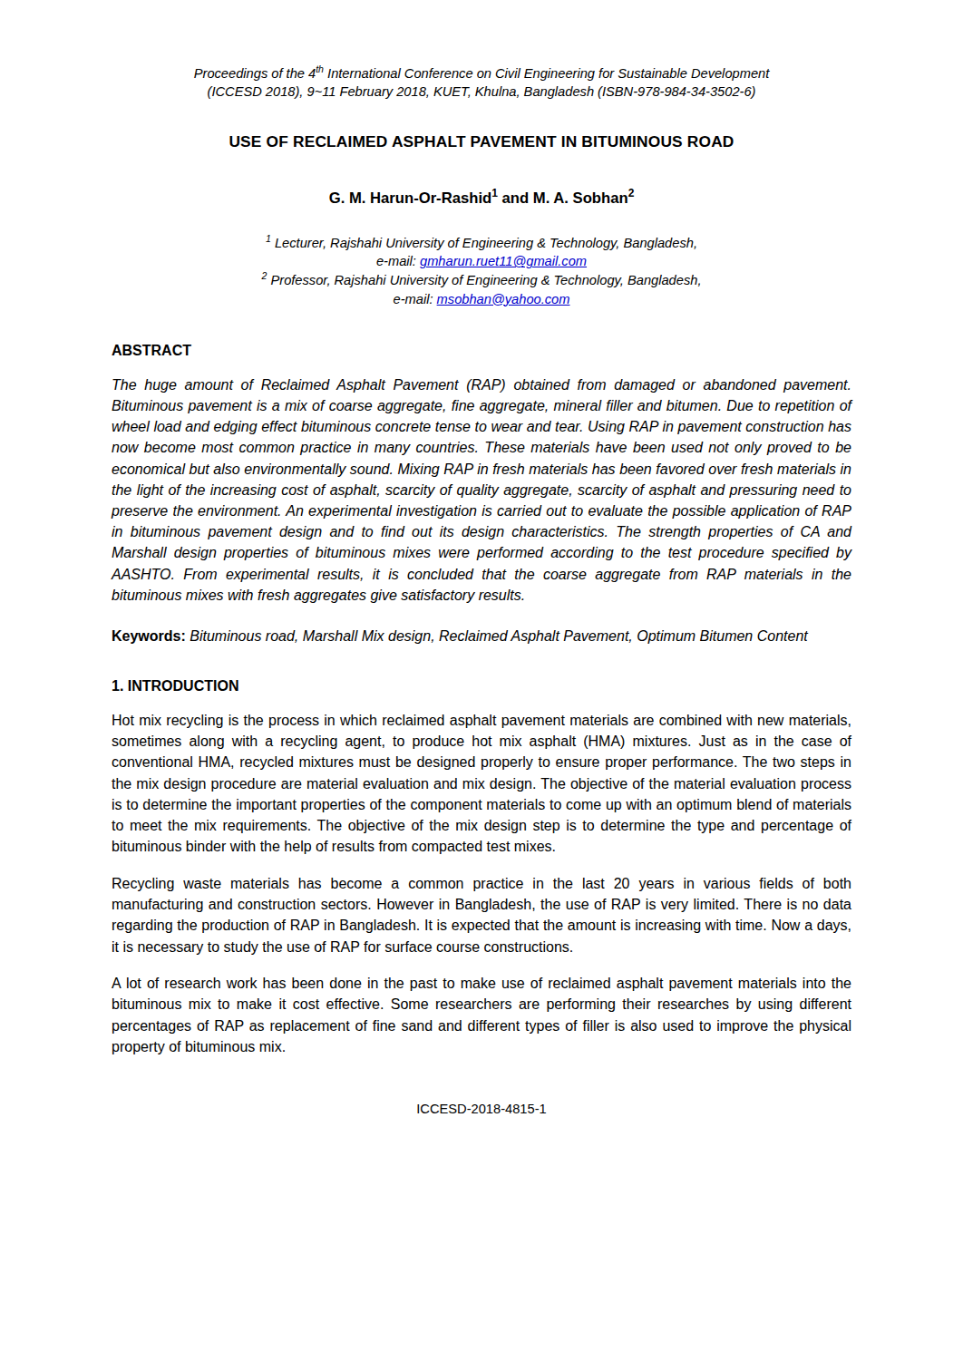Proceedings of the 4th International Conference on Civil Engineering for Sustainable Development
(ICCESD 2018), 9~11 February 2018, KUET, Khulna, Bangladesh (ISBN-978-984-34-3502-6)
USE OF RECLAIMED ASPHALT PAVEMENT IN BITUMINOUS ROAD
G. M. Harun-Or-Rashid1 and M. A. Sobhan2
1 Lecturer, Rajshahi University of Engineering & Technology, Bangladesh,
e-mail: gmharun.ruet11@gmail.com
2 Professor, Rajshahi University of Engineering & Technology, Bangladesh,
e-mail: msobhan@yahoo.com
ABSTRACT
The huge amount of Reclaimed Asphalt Pavement (RAP) obtained from damaged or abandoned pavement. Bituminous pavement is a mix of coarse aggregate, fine aggregate, mineral filler and bitumen. Due to repetition of wheel load and edging effect bituminous concrete tense to wear and tear. Using RAP in pavement construction has now become most common practice in many countries. These materials have been used not only proved to be economical but also environmentally sound. Mixing RAP in fresh materials has been favored over fresh materials in the light of the increasing cost of asphalt, scarcity of quality aggregate, scarcity of asphalt and pressuring need to preserve the environment. An experimental investigation is carried out to evaluate the possible application of RAP in bituminous pavement design and to find out its design characteristics. The strength properties of CA and Marshall design properties of bituminous mixes were performed according to the test procedure specified by AASHTO. From experimental results, it is concluded that the coarse aggregate from RAP materials in the bituminous mixes with fresh aggregates give satisfactory results.
Keywords: Bituminous road, Marshall Mix design, Reclaimed Asphalt Pavement, Optimum Bitumen Content
1. INTRODUCTION
Hot mix recycling is the process in which reclaimed asphalt pavement materials are combined with new materials, sometimes along with a recycling agent, to produce hot mix asphalt (HMA) mixtures. Just as in the case of conventional HMA, recycled mixtures must be designed properly to ensure proper performance. The two steps in the mix design procedure are material evaluation and mix design. The objective of the material evaluation process is to determine the important properties of the component materials to come up with an optimum blend of materials to meet the mix requirements. The objective of the mix design step is to determine the type and percentage of bituminous binder with the help of results from compacted test mixes.
Recycling waste materials has become a common practice in the last 20 years in various fields of both manufacturing and construction sectors. However in Bangladesh, the use of RAP is very limited. There is no data regarding the production of RAP in Bangladesh. It is expected that the amount is increasing with time. Now a days, it is necessary to study the use of RAP for surface course constructions.
A lot of research work has been done in the past to make use of reclaimed asphalt pavement materials into the bituminous mix to make it cost effective. Some researchers are performing their researches by using different percentages of RAP as replacement of fine sand and different types of filler is also used to improve the physical property of bituminous mix.
ICCESD-2018-4815-1